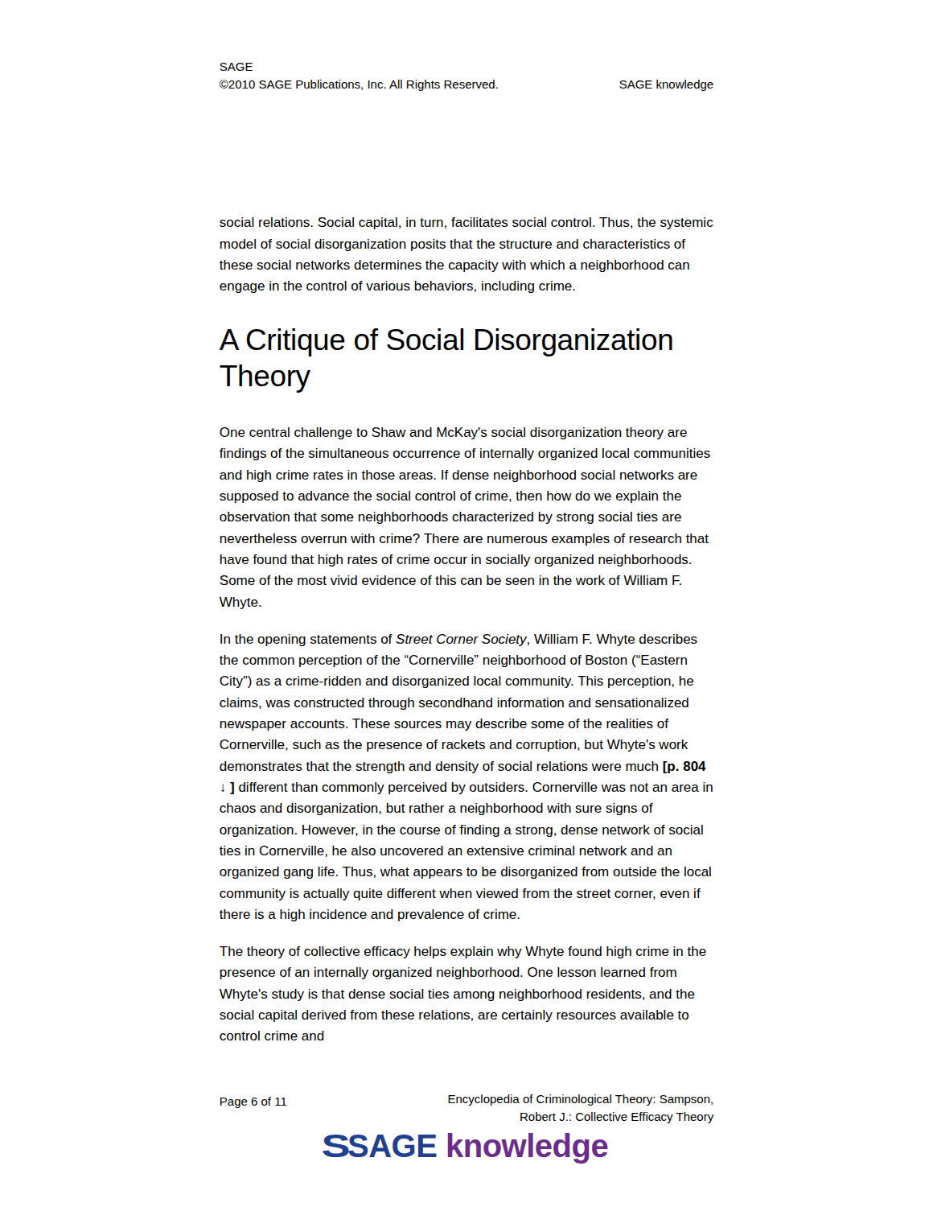SAGE
©2010 SAGE Publications, Inc. All Rights Reserved.
SAGE knowledge
social relations. Social capital, in turn, facilitates social control. Thus, the systemic model of social disorganization posits that the structure and characteristics of these social networks determines the capacity with which a neighborhood can engage in the control of various behaviors, including crime.
A Critique of Social Disorganization Theory
One central challenge to Shaw and McKay's social disorganization theory are findings of the simultaneous occurrence of internally organized local communities and high crime rates in those areas. If dense neighborhood social networks are supposed to advance the social control of crime, then how do we explain the observation that some neighborhoods characterized by strong social ties are nevertheless overrun with crime? There are numerous examples of research that have found that high rates of crime occur in socially organized neighborhoods. Some of the most vivid evidence of this can be seen in the work of William F. Whyte.
In the opening statements of Street Corner Society, William F. Whyte describes the common perception of the “Cornerville” neighborhood of Boston (“Eastern City”) as a crime-ridden and disorganized local community. This perception, he claims, was constructed through secondhand information and sensationalized newspaper accounts. These sources may describe some of the realities of Cornerville, such as the presence of rackets and corruption, but Whyte's work demonstrates that the strength and density of social relations were much [p. 804 ↓ ] different than commonly perceived by outsiders. Cornerville was not an area in chaos and disorganization, but rather a neighborhood with sure signs of organization. However, in the course of finding a strong, dense network of social ties in Cornerville, he also uncovered an extensive criminal network and an organized gang life. Thus, what appears to be disorganized from outside the local community is actually quite different when viewed from the street corner, even if there is a high incidence and prevalence of crime.
The theory of collective efficacy helps explain why Whyte found high crime in the presence of an internally organized neighborhood. One lesson learned from Whyte's study is that dense social ties among neighborhood residents, and the social capital derived from these relations, are certainly resources available to control crime and
Page 6 of 11
Encyclopedia of Criminological Theory: Sampson,
Robert J.: Collective Efficacy Theory
SSAGE knowledge